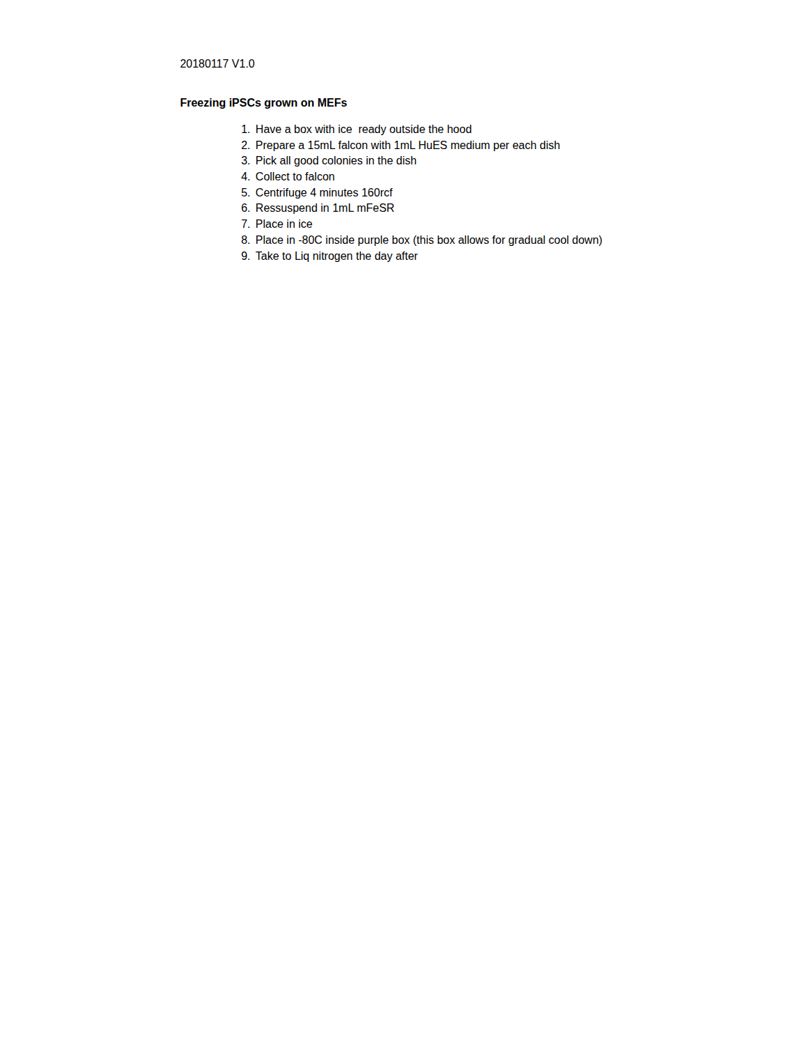20180117 V1.0
Freezing iPSCs grown on MEFs
Have a box with ice ready outside the hood
Prepare a 15mL falcon with 1mL HuES medium per each dish
Pick all good colonies in the dish
Collect to falcon
Centrifuge 4 minutes 160rcf
Ressuspend in 1mL mFeSR
Place in ice
Place in -80C inside purple box (this box allows for gradual cool down)
Take to Liq nitrogen the day after